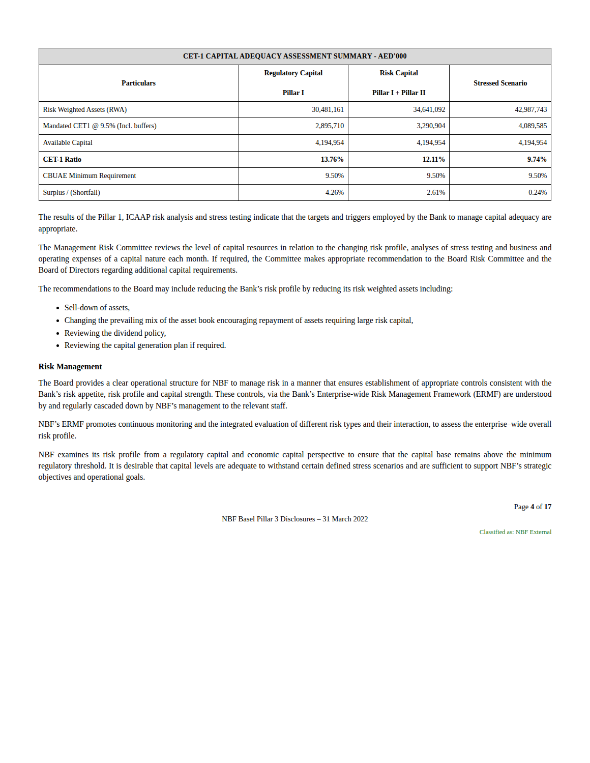| CET-1 CAPITAL ADEQUACY ASSESSMENT SUMMARY - AED'000 |
| --- |
| Particulars | Regulatory Capital Pillar I | Risk Capital Pillar I + Pillar II | Stressed Scenario |
| Risk Weighted Assets (RWA) | 30,481,161 | 34,641,092 | 42,987,743 |
| Mandated CET1 @ 9.5% (Incl. buffers) | 2,895,710 | 3,290,904 | 4,089,585 |
| Available Capital | 4,194,954 | 4,194,954 | 4,194,954 |
| CET-1 Ratio | 13.76% | 12.11% | 9.74% |
| CBUAE Minimum Requirement | 9.50% | 9.50% | 9.50% |
| Surplus / (Shortfall) | 4.26% | 2.61% | 0.24% |
The results of the Pillar 1, ICAAP risk analysis and stress testing indicate that the targets and triggers employed by the Bank to manage capital adequacy are appropriate.
The Management Risk Committee reviews the level of capital resources in relation to the changing risk profile, analyses of stress testing and business and operating expenses of a capital nature each month. If required, the Committee makes appropriate recommendation to the Board Risk Committee and the Board of Directors regarding additional capital requirements.
The recommendations to the Board may include reducing the Bank’s risk profile by reducing its risk weighted assets including:
Sell-down of assets,
Changing the prevailing mix of the asset book encouraging repayment of assets requiring large risk capital,
Reviewing the dividend policy,
Reviewing the capital generation plan if required.
Risk Management
The Board provides a clear operational structure for NBF to manage risk in a manner that ensures establishment of appropriate controls consistent with the Bank’s risk appetite, risk profile and capital strength. These controls, via the Bank’s Enterprise-wide Risk Management Framework (ERMF) are understood by and regularly cascaded down by NBF’s management to the relevant staff.
NBF’s ERMF promotes continuous monitoring and the integrated evaluation of different risk types and their interaction, to assess the enterprise–wide overall risk profile.
NBF examines its risk profile from a regulatory capital and economic capital perspective to ensure that the capital base remains above the minimum regulatory threshold. It is desirable that capital levels are adequate to withstand certain defined stress scenarios and are sufficient to support NBF’s strategic objectives and operational goals.
Page 4 of 17
NBF Basel Pillar 3 Disclosures – 31 March 2022
Classified as: NBF External